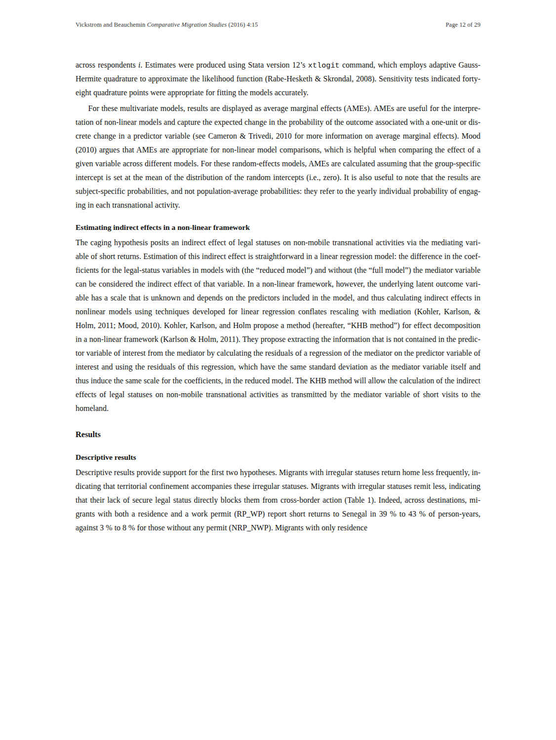Vickstrom and Beauchemin Comparative Migration Studies (2016) 4:15
Page 12 of 29
across respondents i. Estimates were produced using Stata version 12’s xtlogit command, which employs adaptive Gauss-Hermite quadrature to approximate the likelihood function (Rabe-Hesketh & Skrondal, 2008). Sensitivity tests indicated forty-eight quadrature points were appropriate for fitting the models accurately.
For these multivariate models, results are displayed as average marginal effects (AMEs). AMEs are useful for the interpretation of non-linear models and capture the expected change in the probability of the outcome associated with a one-unit or discrete change in a predictor variable (see Cameron & Trivedi, 2010 for more information on average marginal effects). Mood (2010) argues that AMEs are appropriate for non-linear model comparisons, which is helpful when comparing the effect of a given variable across different models. For these random-effects models, AMEs are calculated assuming that the group-specific intercept is set at the mean of the distribution of the random intercepts (i.e., zero). It is also useful to note that the results are subject-specific probabilities, and not population-average probabilities: they refer to the yearly individual probability of engaging in each transnational activity.
Estimating indirect effects in a non-linear framework
The caging hypothesis posits an indirect effect of legal statuses on non-mobile transnational activities via the mediating variable of short returns. Estimation of this indirect effect is straightforward in a linear regression model: the difference in the coefficients for the legal-status variables in models with (the “reduced model”) and without (the “full model”) the mediator variable can be considered the indirect effect of that variable. In a non-linear framework, however, the underlying latent outcome variable has a scale that is unknown and depends on the predictors included in the model, and thus calculating indirect effects in nonlinear models using techniques developed for linear regression conflates rescaling with mediation (Kohler, Karlson, & Holm, 2011; Mood, 2010). Kohler, Karlson, and Holm propose a method (hereafter, “KHB method”) for effect decomposition in a non-linear framework (Karlson & Holm, 2011). They propose extracting the information that is not contained in the predictor variable of interest from the mediator by calculating the residuals of a regression of the mediator on the predictor variable of interest and using the residuals of this regression, which have the same standard deviation as the mediator variable itself and thus induce the same scale for the coefficients, in the reduced model. The KHB method will allow the calculation of the indirect effects of legal statuses on non-mobile transnational activities as transmitted by the mediator variable of short visits to the homeland.
Results
Descriptive results
Descriptive results provide support for the first two hypotheses. Migrants with irregular statuses return home less frequently, indicating that territorial confinement accompanies these irregular statuses. Migrants with irregular statuses remit less, indicating that their lack of secure legal status directly blocks them from cross-border action (Table 1). Indeed, across destinations, migrants with both a residence and a work permit (RP_WP) report short returns to Senegal in 39 % to 43 % of person-years, against 3 % to 8 % for those without any permit (NRP_NWP). Migrants with only residence